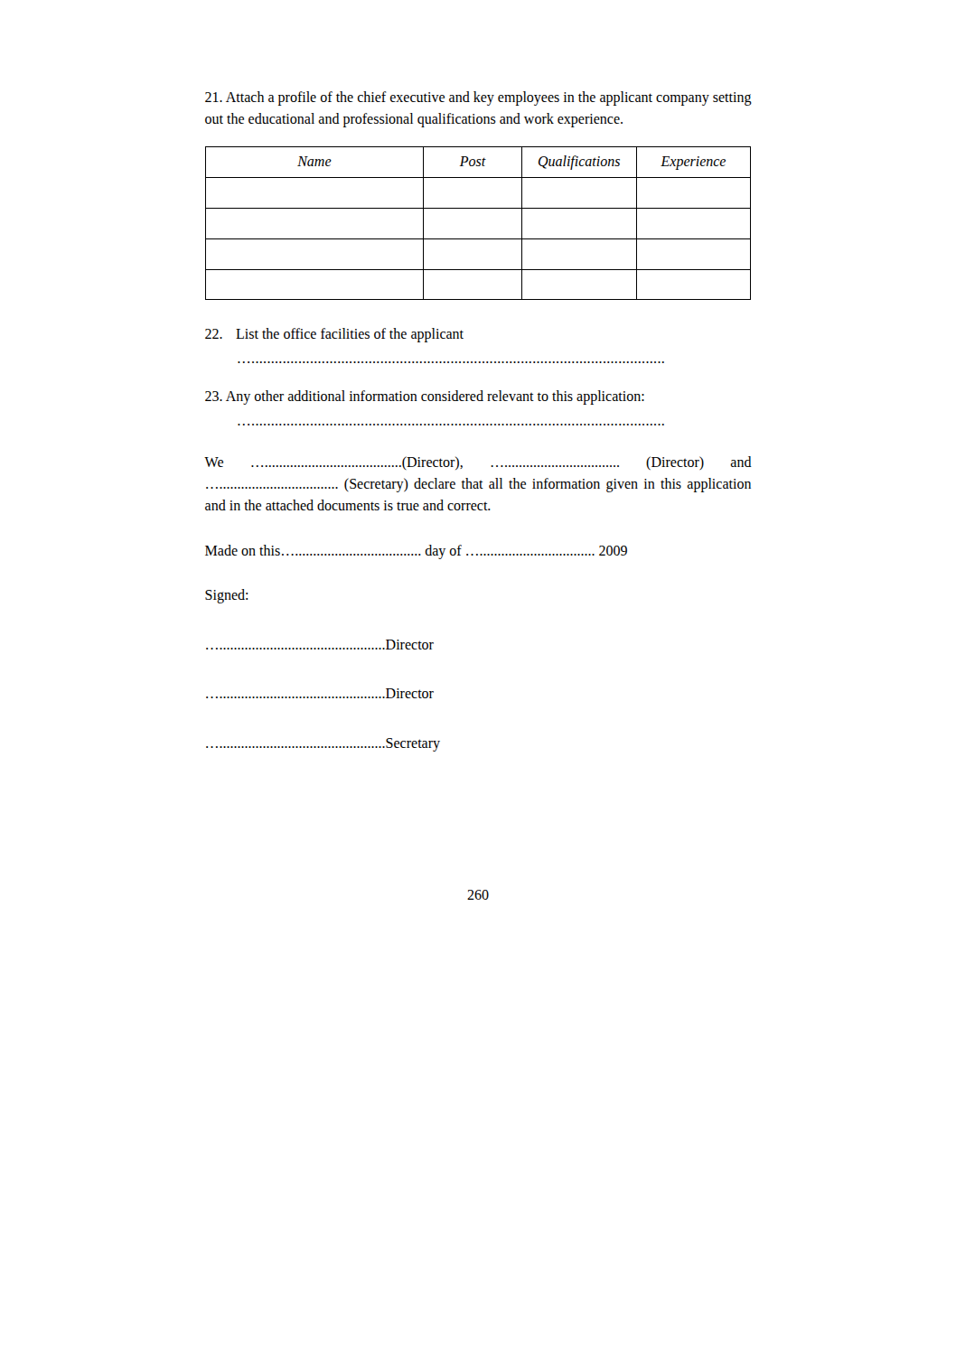21. Attach a profile of the chief executive and key employees in the applicant company setting out the educational and professional qualifications and work experience.
| Name | Post | Qualifications | Experience |
| --- | --- | --- | --- |
22. List the office facilities of the applicant
…..........................................................................................................
23. Any other additional information considered relevant to this application:
…..........................................................................................................
We …......................................(Director), …................................ (Director) and …................................. (Secretary) declare that all the information given in this application and in the attached documents is true and correct.
Made on this…................................... day of …................................ 2009
Signed:
…..............................................Director
…..............................................Director
…..............................................Secretary
260